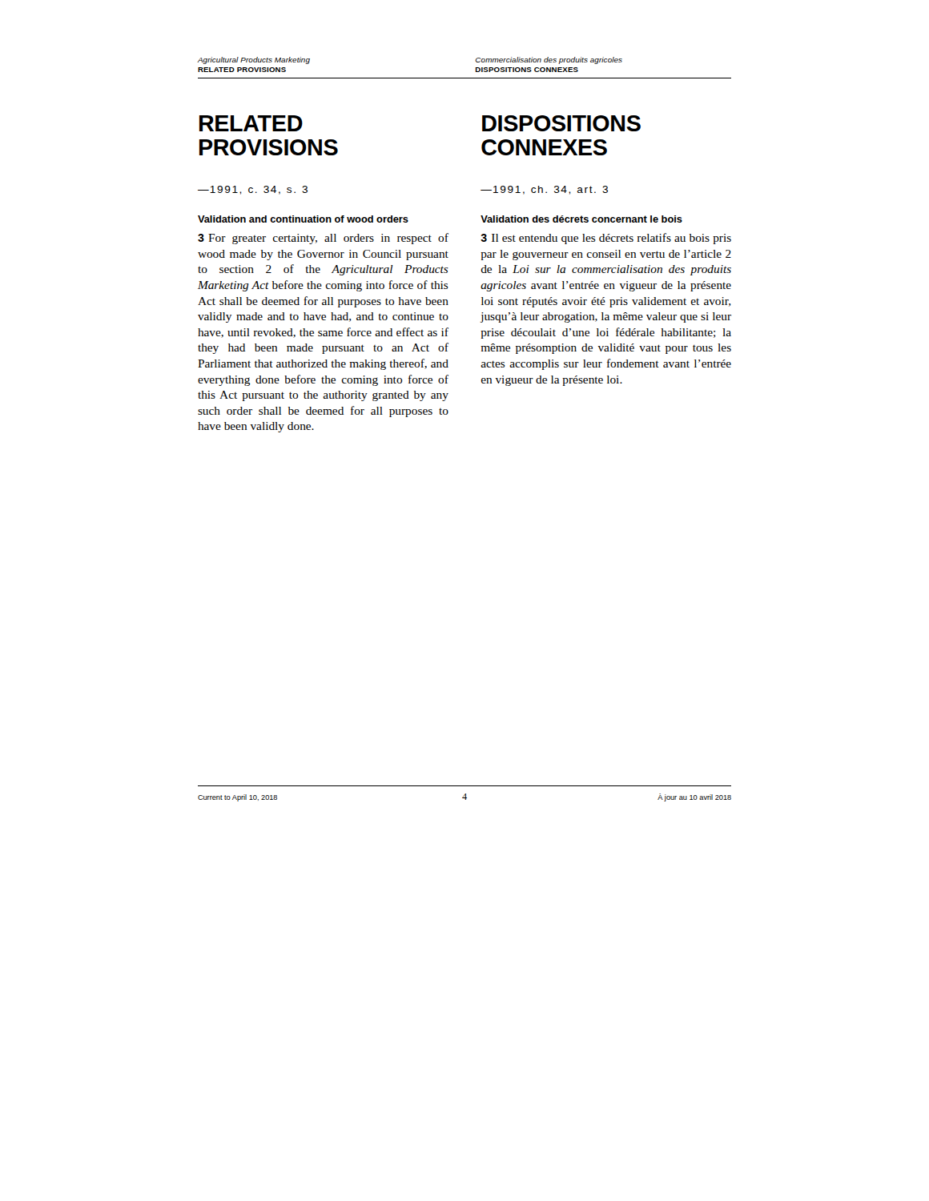Agricultural Products Marketing
RELATED PROVISIONS
Commercialisation des produits agricoles
DISPOSITIONS CONNEXES
RELATED PROVISIONS
—1991, c. 34, s. 3
Validation and continuation of wood orders
3 For greater certainty, all orders in respect of wood made by the Governor in Council pursuant to section 2 of the Agricultural Products Marketing Act before the coming into force of this Act shall be deemed for all purposes to have been validly made and to have had, and to continue to have, until revoked, the same force and effect as if they had been made pursuant to an Act of Parliament that authorized the making thereof, and everything done before the coming into force of this Act pursuant to the authority granted by any such order shall be deemed for all purposes to have been validly done.
DISPOSITIONS CONNEXES
—1991, ch. 34, art. 3
Validation des décrets concernant le bois
3 Il est entendu que les décrets relatifs au bois pris par le gouverneur en conseil en vertu de l’article 2 de la Loi sur la commercialisation des produits agricoles avant l’entrée en vigueur de la présente loi sont réputés avoir été pris validement et avoir, jusqu’à leur abrogation, la même valeur que si leur prise découlait d’une loi fédérale habilitante; la même présomption de validité vaut pour tous les actes accomplis sur leur fondement avant l’entrée en vigueur de la présente loi.
Current to April 10, 2018
4
À jour au 10 avril 2018